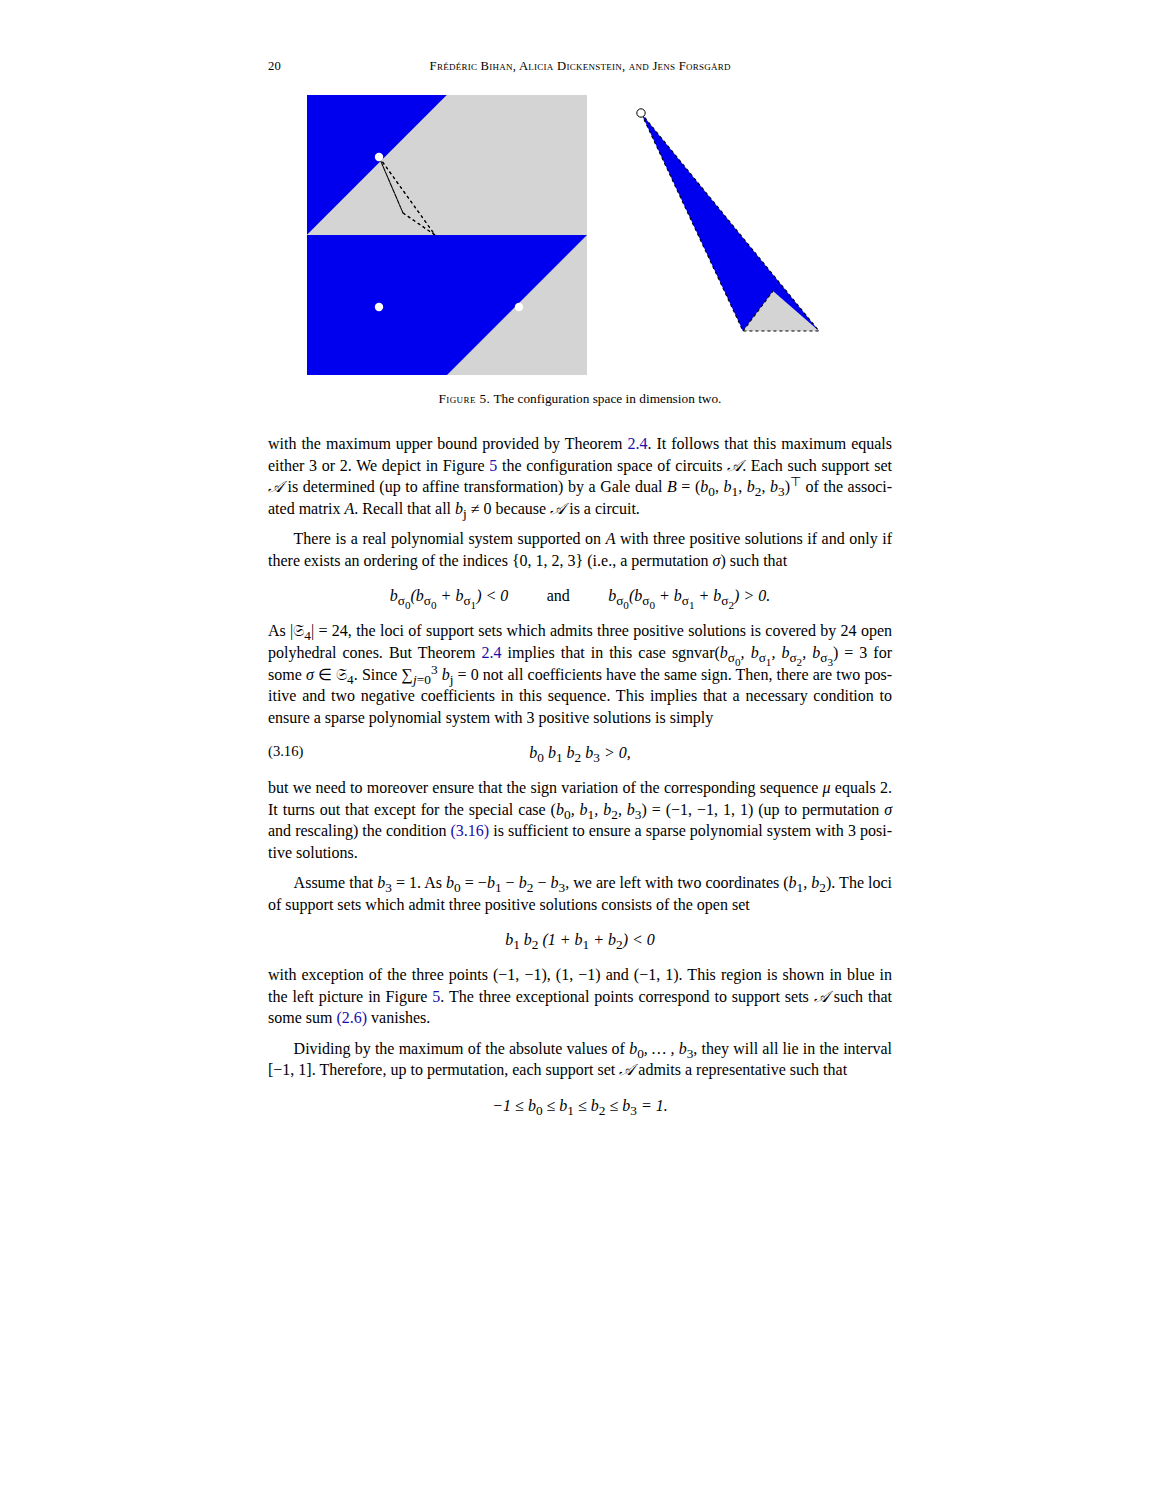20 Frédéric Bihan, Alicia Dickenstein, and Jens Forsgård
Figure 5. The configuration space in dimension two.
with the maximum upper bound provided by Theorem 2.4. It follows that this maximum equals either 3 or 2. We depict in Figure 5 the configuration space of circuits 𝒜. Each such support set 𝒜 is determined (up to affine transformation) by a Gale dual B = (b0, b1, b2, b3)⊤ of the associated matrix A. Recall that all bj ≠ 0 because 𝒜 is a circuit.
There is a real polynomial system supported on A with three positive solutions if and only if there exists an ordering of the indices {0, 1, 2, 3} (i.e., a permutation σ) such that
bσ0(bσ0 + bσ1) < 0 and bσ0(bσ0 + bσ1 + bσ2) > 0.
As |𝔖4| = 24, the loci of support sets which admits three positive solutions is covered by 24 open polyhedral cones. But Theorem 2.4 implies that in this case sgnvar(bσ0, bσ1, bσ2, bσ3) = 3 for some σ ∈ 𝔖4. Since ∑j=03 bj = 0 not all coefficients have the same sign. Then, there are two positive and two negative coefficients in this sequence. This implies that a necessary condition to ensure a sparse polynomial system with 3 positive solutions is simply
(3.16) b0 b1 b2 b3 > 0,
but we need to moreover ensure that the sign variation of the corresponding sequence μ equals 2. It turns out that except for the special case (b0, b1, b2, b3) = (−1, −1, 1, 1) (up to permutation σ and rescaling) the condition (3.16) is sufficient to ensure a sparse polynomial system with 3 positive solutions.
Assume that b3 = 1. As b0 = −b1 − b2 − b3, we are left with two coordinates (b1, b2). The loci of support sets which admit three positive solutions consists of the open set
b1 b2 (1 + b1 + b2) < 0
with exception of the three points (−1, −1), (1, −1) and (−1, 1). This region is shown in blue in the left picture in Figure 5. The three exceptional points correspond to support sets 𝒜 such that some sum (2.6) vanishes.
Dividing by the maximum of the absolute values of b0, … , b3, they will all lie in the interval [−1, 1]. Therefore, up to permutation, each support set 𝒜 admits a representative such that
−1 ≤ b0 ≤ b1 ≤ b2 ≤ b3 = 1.